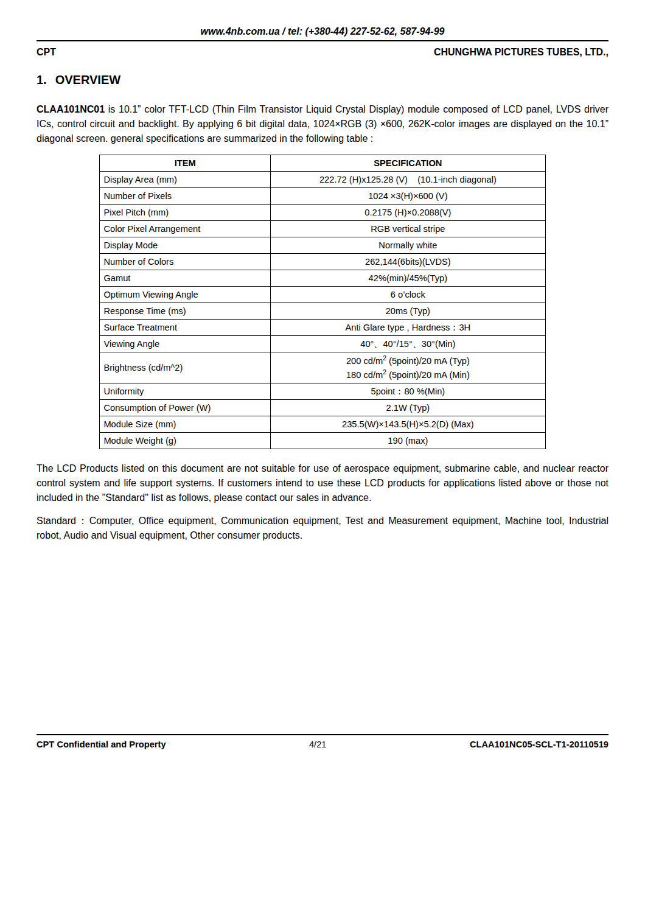www.4nb.com.ua / tel: (+380-44) 227-52-62, 587-94-99
CPT CHUNGHWA PICTURES TUBES, LTD.,
1. OVERVIEW
CLAA101NC01 is 10.1” color TFT-LCD (Thin Film Transistor Liquid Crystal Display) module composed of LCD panel, LVDS driver ICs, control circuit and backlight. By applying 6 bit digital data, 1024×RGB (3) ×600, 262K-color images are displayed on the 10.1” diagonal screen. general specifications are summarized in the following table :
| ITEM | SPECIFICATION |
| --- | --- |
| Display Area (mm) | 222.72 (H)x125.28 (V) (10.1-inch diagonal) |
| Number of Pixels | 1024 ×3(H)×600 (V) |
| Pixel Pitch (mm) | 0.2175 (H)×0.2088(V) |
| Color Pixel Arrangement | RGB vertical stripe |
| Display Mode | Normally white |
| Number of Colors | 262,144(6bits)(LVDS) |
| Gamut | 42%(min)/45%(Typ) |
| Optimum Viewing Angle | 6 o’clock |
| Response Time (ms) | 20ms (Typ) |
| Surface Treatment | Anti Glare type , Hardness：3H |
| Viewing Angle | 40°、40°/15°、30°(Min) |
| Brightness (cd/m^2) | 200 cd/m 2 (5point)/20 mA (Typ) 180 cd/m 2 (5point)/20 mA (Min) |
| Uniformity | 5point：80 %(Min) |
| Consumption of Power (W) | 2.1W (Typ) |
| Module Size (mm) | 235.5(W)×143.5(H)×5.2(D) (Max) |
| Module Weight (g) | 190 (max) |
The LCD Products listed on this document are not suitable for use of aerospace equipment, submarine cable, and nuclear reactor control system and life support systems. If customers intend to use these LCD products for applications listed above or those not included in the "Standard" list as follows, please contact our sales in advance.
Standard：Computer, Office equipment, Communication equipment, Test and Measurement equipment, Machine tool, Industrial robot, Audio and Visual equipment, Other consumer products.
CPT Confidential and Property 4/21 CLAA101NC05-SCL-T1-20110519